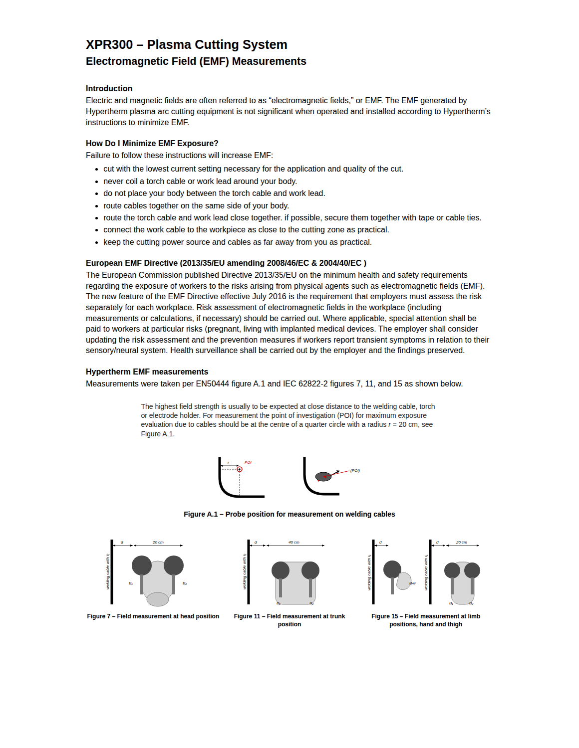XPR300 – Plasma Cutting System
Electromagnetic Field (EMF) Measurements
Introduction
Electric and magnetic fields are often referred to as “electromagnetic fields,” or EMF. The EMF generated by Hypertherm plasma arc cutting equipment is not significant when operated and installed according to Hypertherm’s instructions to minimize EMF.
How Do I Minimize EMF Exposure?
Failure to follow these instructions will increase EMF:
cut with the lowest current setting necessary for the application and quality of the cut.
never coil a torch cable or work lead around your body.
do not place your body between the torch cable and work lead.
route cables together on the same side of your body.
route the torch cable and work lead close together. if possible, secure them together with tape or cable ties.
connect the work cable to the workpiece as close to the cutting zone as practical.
keep the cutting power source and cables as far away from you as practical.
European EMF Directive (2013/35/EU amending 2008/46/EC & 2004/40/EC )
The European Commission published Directive 2013/35/EU on the minimum health and safety requirements regarding the exposure of workers to the risks arising from physical agents such as electromagnetic fields (EMF). The new feature of the EMF Directive effective July 2016 is the requirement that employers must assess the risk separately for each workplace. Risk assessment of electromagnetic fields in the workplace (including measurements or calculations, if necessary) should be carried out. Where applicable, special attention shall be paid to workers at particular risks (pregnant, living with implanted medical devices. The employer shall consider updating the risk assessment and the prevention measures if workers report transient symptoms in relation to their sensory/neural system. Health surveillance shall be carried out by the employer and the findings preserved.
Hypertherm EMF measurements
Measurements were taken per EN50444 figure A.1 and IEC 62822-2 figures 7, 11, and 15 as shown below.
The highest field strength is usually to be expected at close distance to the welding cable, torch or electrode holder. For measurement the point of investigation (POI) for maximum exposure evaluation due to cables should be at the centre of a quarter circle with a radius r = 20 cm, see Figure A.1.
r POI (POI)
Figure A.1 – Probe position for measurement on welding cables
welding cable with I₁ d 20 cm B₁ B₂
welding cable with I₁ d 40 cm B₁ B₂
welding cable with I₁ d BAV welding cable with I₁ d 20 cm B₁ B₂
Figure 7 – Field measurement at head position
Figure 11 – Field measurement at trunk position
Figure 15 – Field measurement at limb positions, hand and thigh